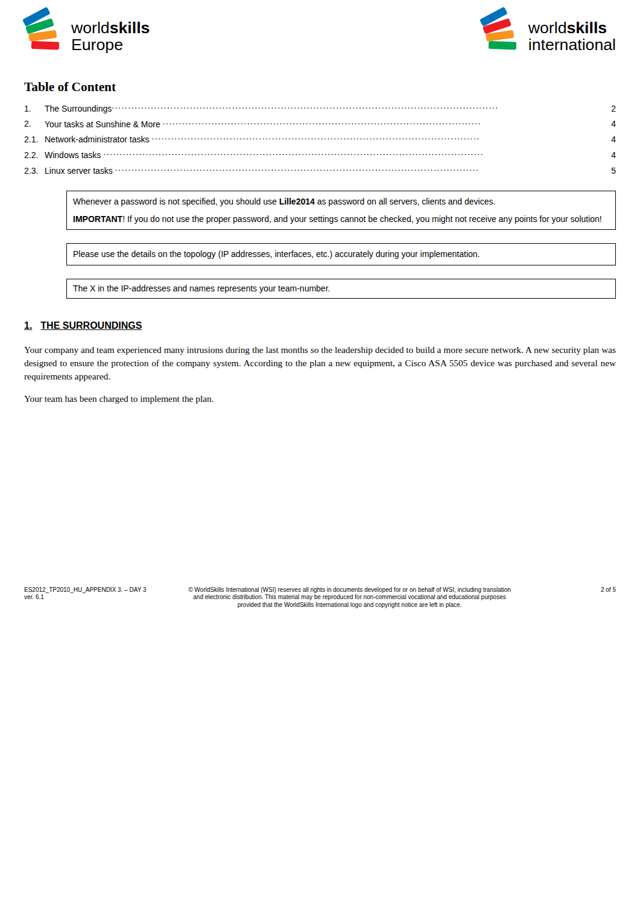world skills
Europe
world skills
international
Table of Content
| 1. | The Surroundings ....................................................................................................................... | 2 |
| 2. | Your tasks at Sunshine & More .................................................................................................. | 4 |
| 2.1. | Network-administrator tasks ..................................................................................................... | 4 |
| 2.2. | Windows tasks ..................................................................................................................... | 4 |
| 2.3. | Linux server tasks ................................................................................................................ | 5 |
Whenever a password is not specified, you should use Lille2014 as password on all servers, clients and devices.
IMPORTANT! If you do not use the proper password, and your settings cannot be checked, you might not receive any points for your solution!
Please use the details on the topology (IP addresses, interfaces, etc.) accurately during your implementation.
The X in the IP-addresses and names represents your team-number.
1. THE SURROUNDINGS
Your company and team experienced many intrusions during the last months so the leadership decided to build a more secure network. A new security plan was designed to ensure the protection of the company system. According to the plan a new equipment, a Cisco ASA 5505 device was purchased and several new requirements appeared.
Your team has been charged to implement the plan.
ES2012_TP2010_HU_APPENDIX 3. – DAY 3 ver. 6.1
© WorldSkills International (WSI) reserves all rights in documents developed for or on behalf of WSI, including translation and electronic distribution. This material may be reproduced for non-commercial vocational and educational purposes provided that the WorldSkills International logo and copyright notice are left in place.
2 of 5